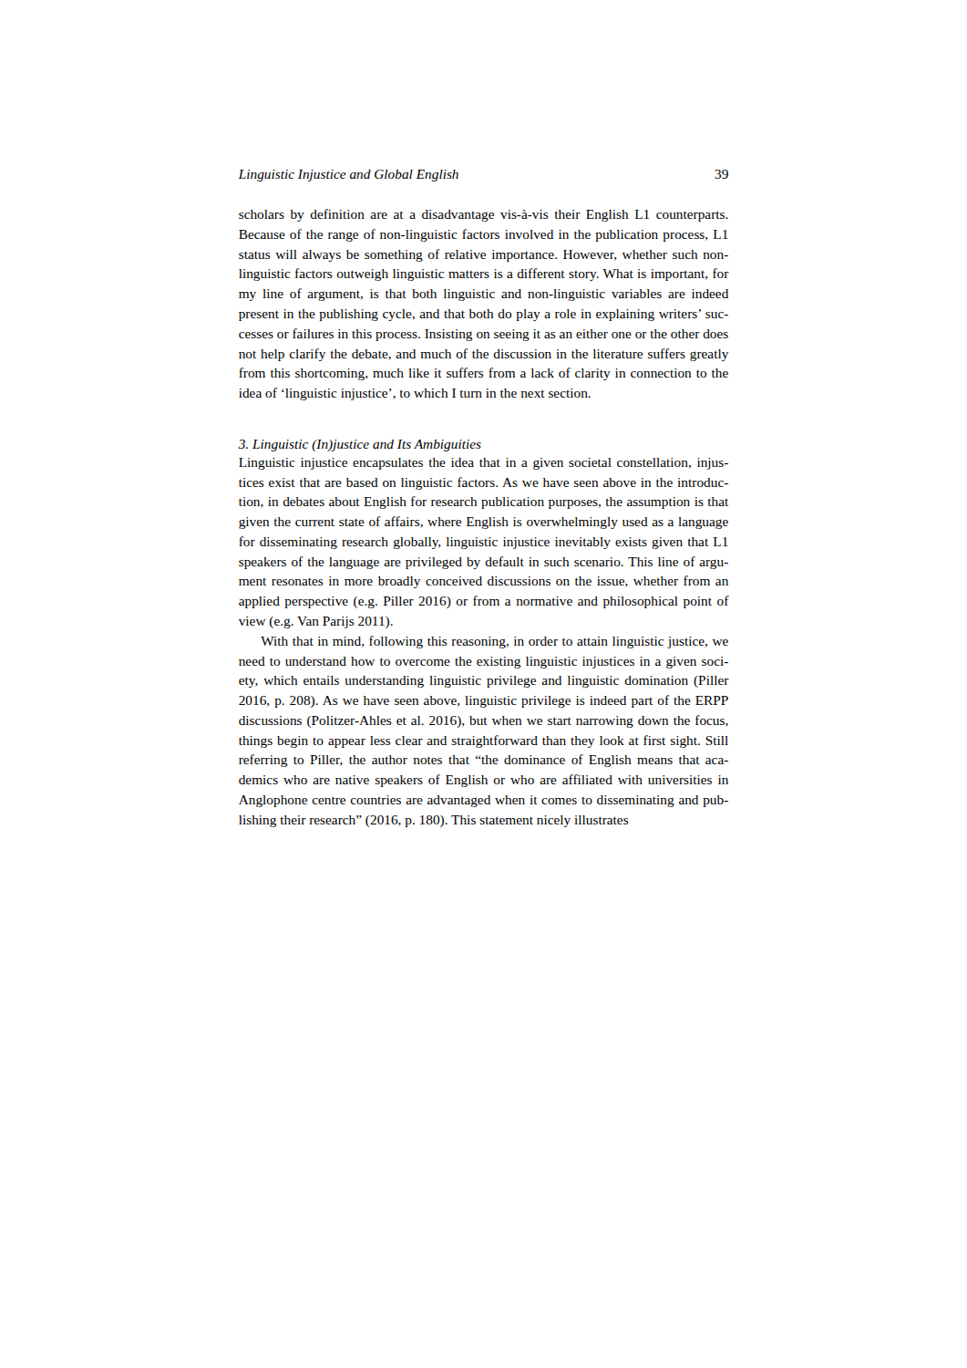Linguistic Injustice and Global English 39
scholars by definition are at a disadvantage vis-à-vis their English L1 counterparts. Because of the range of non-linguistic factors involved in the publication process, L1 status will always be something of relative importance. However, whether such non-linguistic factors outweigh linguistic matters is a different story. What is important, for my line of argument, is that both linguistic and non-linguistic variables are indeed present in the publishing cycle, and that both do play a role in explaining writers’ successes or failures in this process. Insisting on seeing it as an either one or the other does not help clarify the debate, and much of the discussion in the literature suffers greatly from this shortcoming, much like it suffers from a lack of clarity in connection to the idea of ‘linguistic injustice’, to which I turn in the next section.
3. Linguistic (In)justice and Its Ambiguities
Linguistic injustice encapsulates the idea that in a given societal constellation, injustices exist that are based on linguistic factors. As we have seen above in the introduction, in debates about English for research publication purposes, the assumption is that given the current state of affairs, where English is overwhelmingly used as a language for disseminating research globally, linguistic injustice inevitably exists given that L1 speakers of the language are privileged by default in such scenario. This line of argument resonates in more broadly conceived discussions on the issue, whether from an applied perspective (e.g. Piller 2016) or from a normative and philosophical point of view (e.g. Van Parijs 2011).
With that in mind, following this reasoning, in order to attain linguistic justice, we need to understand how to overcome the existing linguistic injustices in a given society, which entails understanding linguistic privilege and linguistic domination (Piller 2016, p. 208). As we have seen above, linguistic privilege is indeed part of the ERPP discussions (Politzer-Ahles et al. 2016), but when we start narrowing down the focus, things begin to appear less clear and straightforward than they look at first sight. Still referring to Piller, the author notes that “the dominance of English means that academics who are native speakers of English or who are affiliated with universities in Anglophone centre countries are advantaged when it comes to disseminating and publishing their research” (2016, p. 180). This statement nicely illustrates